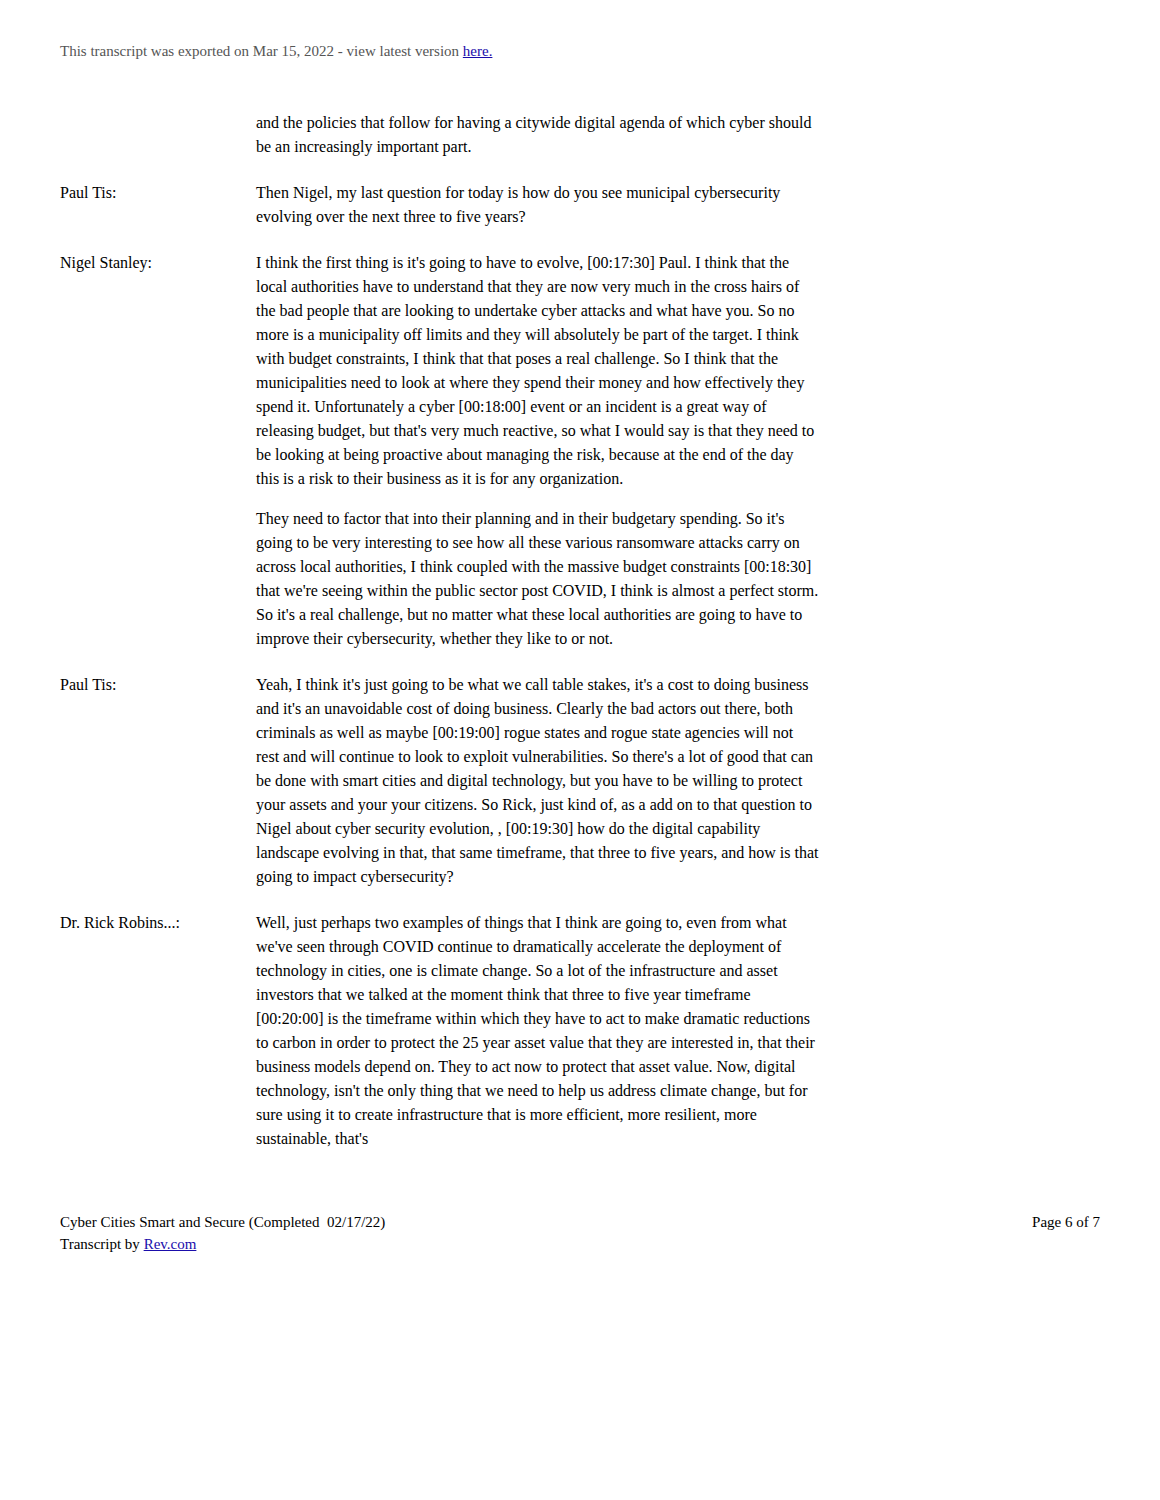This transcript was exported on Mar 15, 2022 - view latest version here.
and the policies that follow for having a citywide digital agenda of which cyber should be an increasingly important part.
Paul Tis:
Then Nigel, my last question for today is how do you see municipal cybersecurity evolving over the next three to five years?
Nigel Stanley:
I think the first thing is it's going to have to evolve, [00:17:30] Paul. I think that the local authorities have to understand that they are now very much in the cross hairs of the bad people that are looking to undertake cyber attacks and what have you. So no more is a municipality off limits and they will absolutely be part of the target. I think with budget constraints, I think that that poses a real challenge. So I think that the municipalities need to look at where they spend their money and how effectively they spend it. Unfortunately a cyber [00:18:00] event or an incident is a great way of releasing budget, but that's very much reactive, so what I would say is that they need to be looking at being proactive about managing the risk, because at the end of the day this is a risk to their business as it is for any organization.
They need to factor that into their planning and in their budgetary spending. So it's going to be very interesting to see how all these various ransomware attacks carry on across local authorities, I think coupled with the massive budget constraints [00:18:30] that we're seeing within the public sector post COVID, I think is almost a perfect storm. So it's a real challenge, but no matter what these local authorities are going to have to improve their cybersecurity, whether they like to or not.
Paul Tis:
Yeah, I think it's just going to be what we call table stakes, it's a cost to doing business and it's an unavoidable cost of doing business. Clearly the bad actors out there, both criminals as well as maybe [00:19:00] rogue states and rogue state agencies will not rest and will continue to look to exploit vulnerabilities. So there's a lot of good that can be done with smart cities and digital technology, but you have to be willing to protect your assets and your your citizens. So Rick, just kind of, as a add on to that question to Nigel about cyber security evolution, , [00:19:30] how do the digital capability landscape evolving in that, that same timeframe, that three to five years, and how is that going to impact cybersecurity?
Dr. Rick Robins...:
Well, just perhaps two examples of things that I think are going to, even from what we've seen through COVID continue to dramatically accelerate the deployment of technology in cities, one is climate change. So a lot of the infrastructure and asset investors that we talked at the moment think that three to five year timeframe [00:20:00] is the timeframe within which they have to act to make dramatic reductions to carbon in order to protect the 25 year asset value that they are interested in, that their business models depend on. They to act now to protect that asset value. Now, digital technology, isn't the only thing that we need to help us address climate change, but for sure using it to create infrastructure that is more efficient, more resilient, more sustainable, that's
Cyber Cities Smart and Secure (Completed 02/17/22)
Transcript by Rev.com
Page 6 of 7